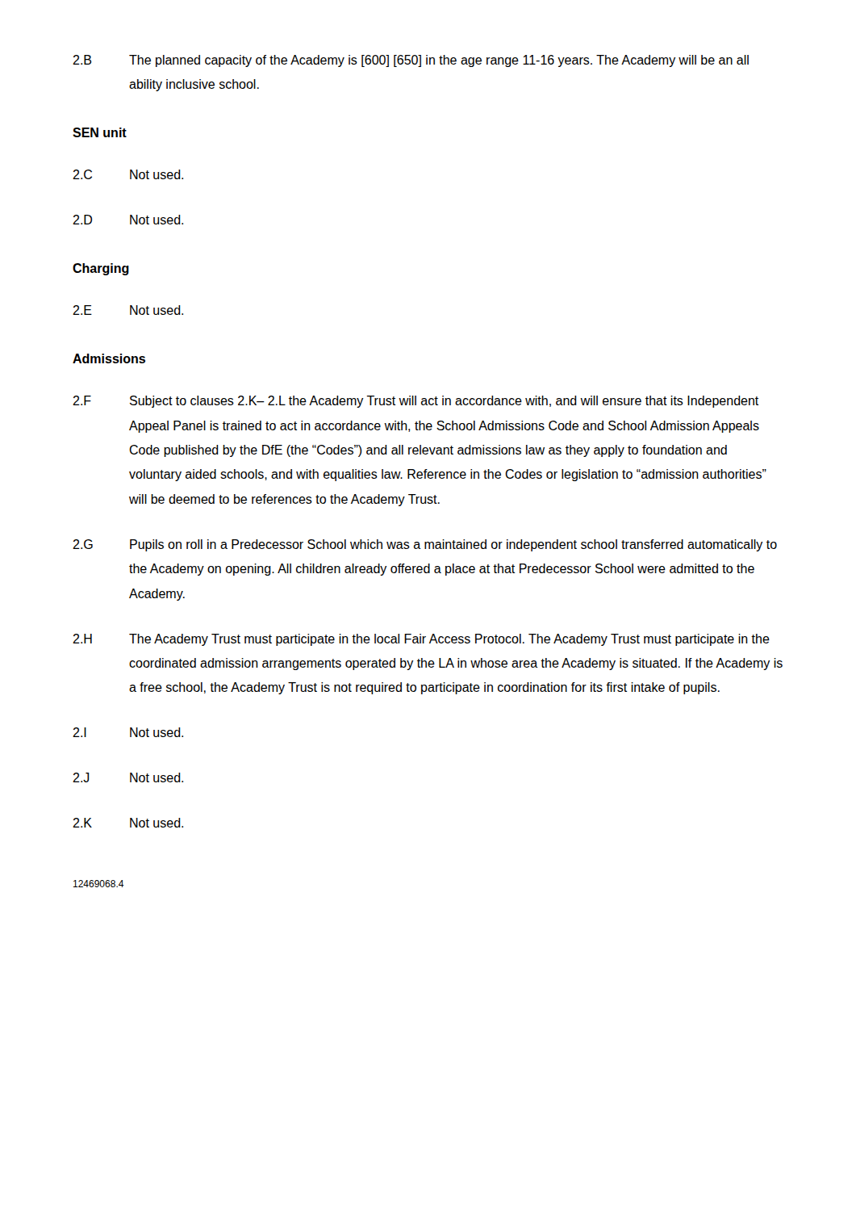2.B
The planned capacity of the Academy is [600] [650] in the age range 11-16 years. The Academy will be an all ability inclusive school.
SEN unit
2.C
Not used.
2.D
Not used.
Charging
2.E
Not used.
Admissions
2.F
Subject to clauses 2.K– 2.L the Academy Trust will act in accordance with, and will ensure that its Independent Appeal Panel is trained to act in accordance with, the School Admissions Code and School Admission Appeals Code published by the DfE (the “Codes”) and all relevant admissions law as they apply to foundation and voluntary aided schools, and with equalities law. Reference in the Codes or legislation to “admission authorities” will be deemed to be references to the Academy Trust.
2.G
Pupils on roll in a Predecessor School which was a maintained or independent school transferred automatically to the Academy on opening. All children already offered a place at that Predecessor School were admitted to the Academy.
2.H
The Academy Trust must participate in the local Fair Access Protocol. The Academy Trust must participate in the coordinated admission arrangements operated by the LA in whose area the Academy is situated. If the Academy is a free school, the Academy Trust is not required to participate in coordination for its first intake of pupils.
2.I
Not used.
2.J
Not used.
2.K
Not used.
12469068.4